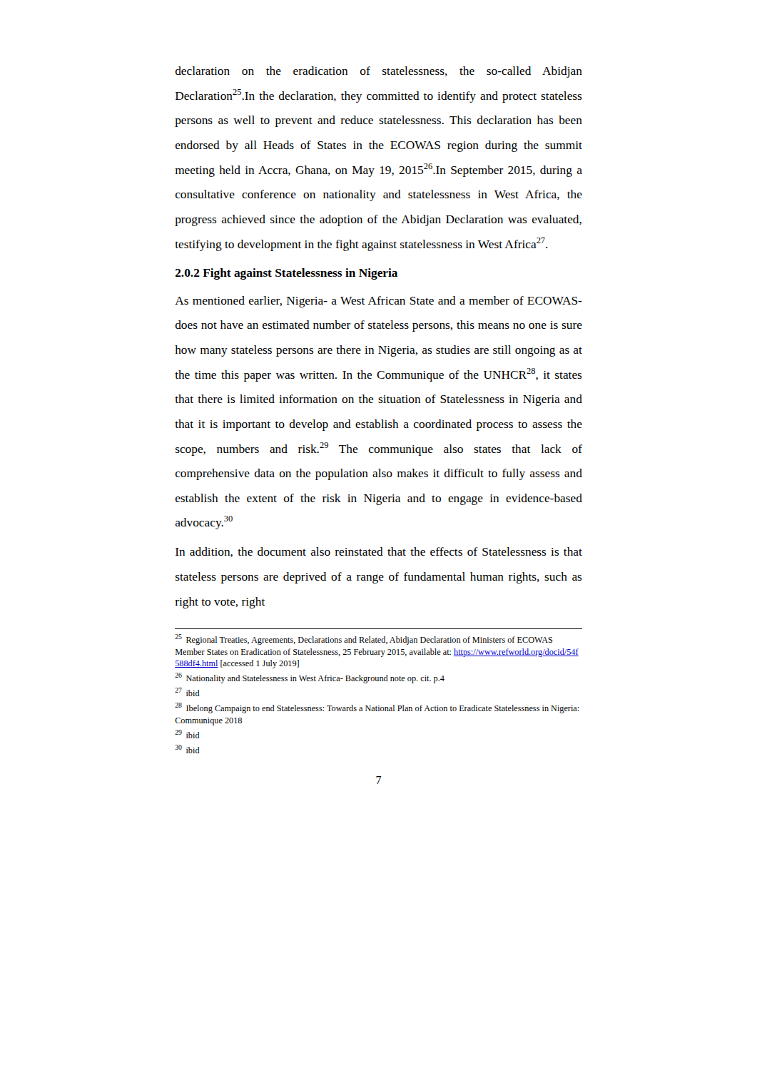declaration on the eradication of statelessness, the so-called Abidjan Declaration25.In the declaration, they committed to identify and protect stateless persons as well to prevent and reduce statelessness. This declaration has been endorsed by all Heads of States in the ECOWAS region during the summit meeting held in Accra, Ghana, on May 19, 201526.In September 2015, during a consultative conference on nationality and statelessness in West Africa, the progress achieved since the adoption of the Abidjan Declaration was evaluated, testifying to development in the fight against statelessness in West Africa27.
2.0.2 Fight against Statelessness in Nigeria
As mentioned earlier, Nigeria- a West African State and a member of ECOWAS- does not have an estimated number of stateless persons, this means no one is sure how many stateless persons are there in Nigeria, as studies are still ongoing as at the time this paper was written. In the Communique of the UNHCR28, it states that there is limited information on the situation of Statelessness in Nigeria and that it is important to develop and establish a coordinated process to assess the scope, numbers and risk.29 The communique also states that lack of comprehensive data on the population also makes it difficult to fully assess and establish the extent of the risk in Nigeria and to engage in evidence-based advocacy.30
In addition, the document also reinstated that the effects of Statelessness is that stateless persons are deprived of a range of fundamental human rights, such as right to vote, right
25 Regional Treaties, Agreements, Declarations and Related, Abidjan Declaration of Ministers of ECOWAS Member States on Eradication of Statelessness, 25 February 2015, available at: https://www.refworld.org/docid/54f588df4.html [accessed 1 July 2019]
26 Nationality and Statelessness in West Africa- Background note op. cit. p.4
27 ibid
28 Ibelong Campaign to end Statelessness: Towards a National Plan of Action to Eradicate Statelessness in Nigeria: Communique 2018
29 ibid
30 ibid
7